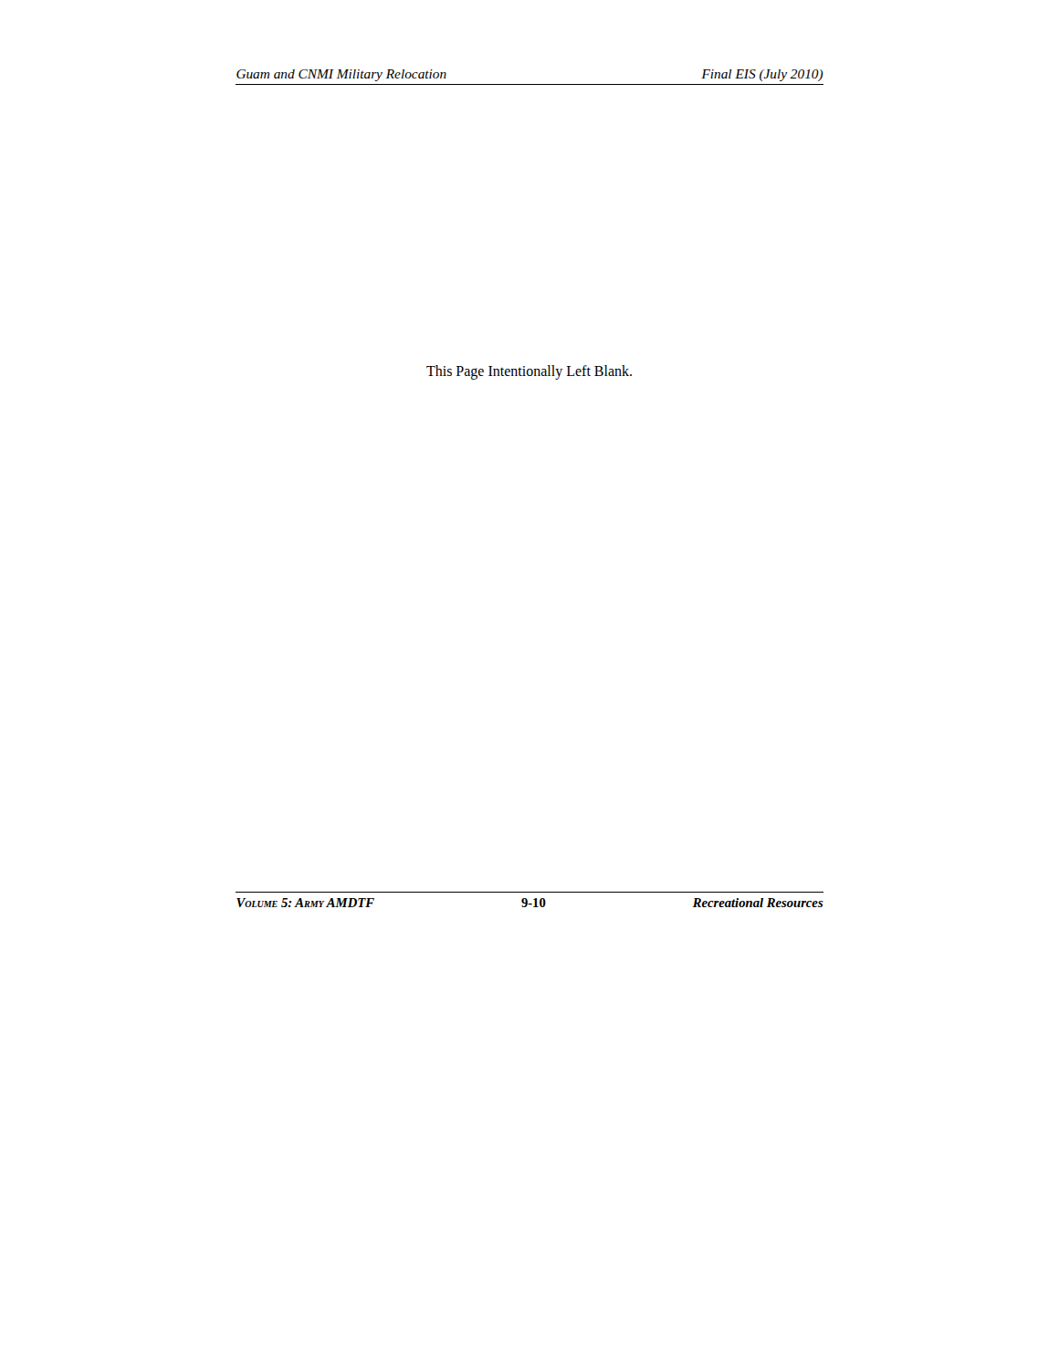Guam and CNMI Military Relocation Final EIS (July 2010)
This Page Intentionally Left Blank.
Volume 5: Army AMDTF 9-10 Recreational Resources